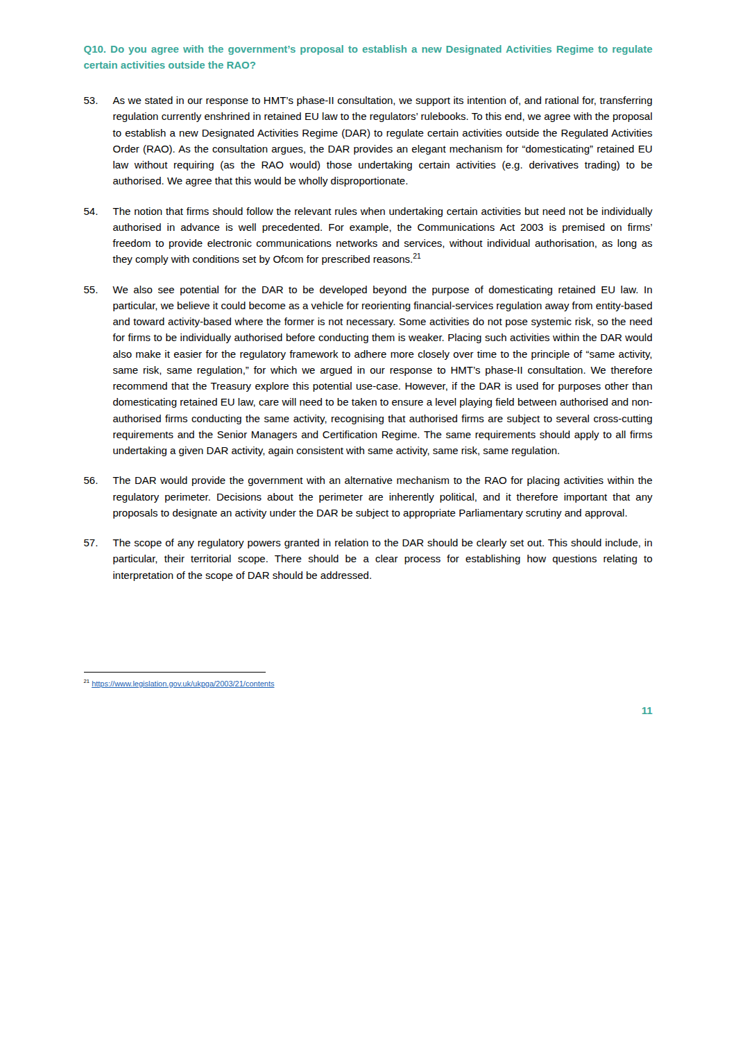Q10. Do you agree with the government’s proposal to establish a new Designated Activities Regime to regulate certain activities outside the RAO?
As we stated in our response to HMT’s phase-II consultation, we support its intention of, and rational for, transferring regulation currently enshrined in retained EU law to the regulators’ rulebooks. To this end, we agree with the proposal to establish a new Designated Activities Regime (DAR) to regulate certain activities outside the Regulated Activities Order (RAO). As the consultation argues, the DAR provides an elegant mechanism for “domesticating” retained EU law without requiring (as the RAO would) those undertaking certain activities (e.g. derivatives trading) to be authorised. We agree that this would be wholly disproportionate.
The notion that firms should follow the relevant rules when undertaking certain activities but need not be individually authorised in advance is well precedented. For example, the Communications Act 2003 is premised on firms’ freedom to provide electronic communications networks and services, without individual authorisation, as long as they comply with conditions set by Ofcom for prescribed reasons.21
We also see potential for the DAR to be developed beyond the purpose of domesticating retained EU law. In particular, we believe it could become as a vehicle for reorienting financial-services regulation away from entity-based and toward activity-based where the former is not necessary. Some activities do not pose systemic risk, so the need for firms to be individually authorised before conducting them is weaker. Placing such activities within the DAR would also make it easier for the regulatory framework to adhere more closely over time to the principle of “same activity, same risk, same regulation,” for which we argued in our response to HMT’s phase-II consultation. We therefore recommend that the Treasury explore this potential use-case. However, if the DAR is used for purposes other than domesticating retained EU law, care will need to be taken to ensure a level playing field between authorised and non-authorised firms conducting the same activity, recognising that authorised firms are subject to several cross-cutting requirements and the Senior Managers and Certification Regime. The same requirements should apply to all firms undertaking a given DAR activity, again consistent with same activity, same risk, same regulation.
The DAR would provide the government with an alternative mechanism to the RAO for placing activities within the regulatory perimeter. Decisions about the perimeter are inherently political, and it therefore important that any proposals to designate an activity under the DAR be subject to appropriate Parliamentary scrutiny and approval.
The scope of any regulatory powers granted in relation to the DAR should be clearly set out. This should include, in particular, their territorial scope. There should be a clear process for establishing how questions relating to interpretation of the scope of DAR should be addressed.
21 https://www.legislation.gov.uk/ukpga/2003/21/contents
11